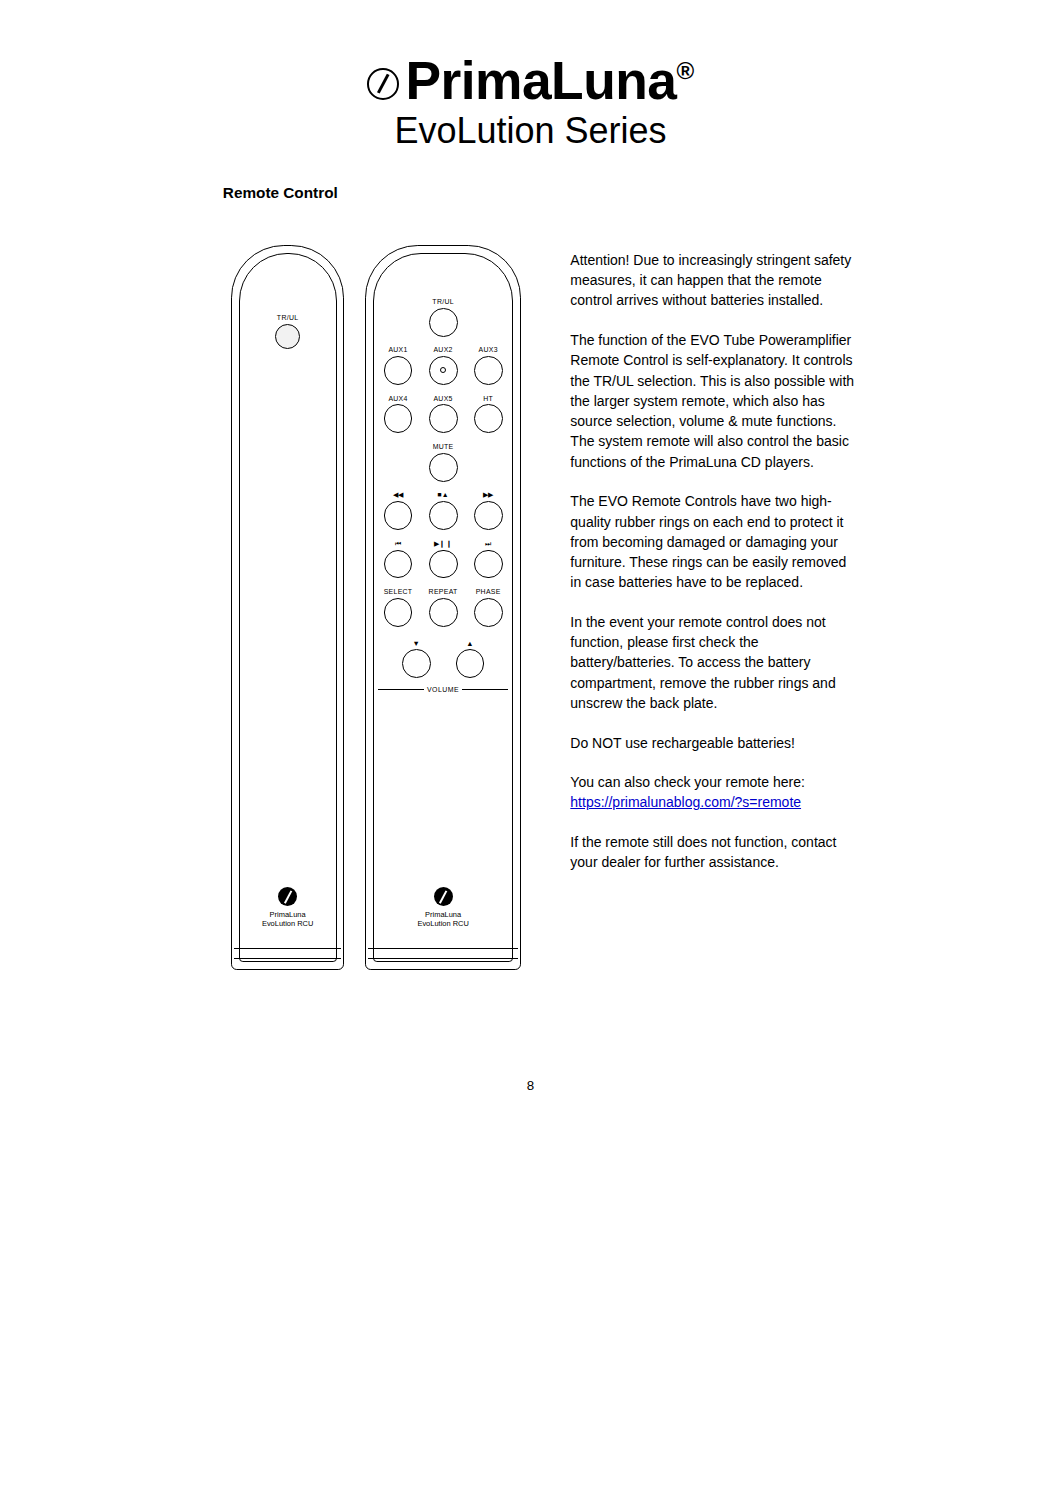PrimaLuna®
EvoLution Series
Remote Control
TR/UL
PrimaLuna
EvoLution RCU
TR/UL
AUX1
AUX2
AUX3
AUX4
AUX5
HT
MUTE
◀◀
■▲
▶▶
⏮
▶❙❙
⏭
SELECT
REPEAT
PHASE
▼
▲
VOLUME
PrimaLuna
EvoLution RCU
Attention! Due to increasingly stringent safety
measures, it can happen that the remote control arrives without batteries installed.
The function of the EVO Tube Poweramplifier Remote Control is self-explanatory. It controls the TR/UL selection. This is also possible with the larger system remote, which also has source selection, volume & mute functions. The system remote will also control the basic functions of the PrimaLuna CD players.
The EVO Remote Controls have two high-quality rubber rings on each end to protect it from becoming damaged or damaging your furniture. These rings can be easily removed in case batteries have to be replaced.
In the event your remote control does not function, please first check the battery/batteries. To access the battery compartment, remove the rubber rings and unscrew the back plate.
Do NOT use rechargeable batteries!
You can also check your remote here:
https://primalunablog.com/?s=remote
If the remote still does not function, contact your dealer for further assistance.
8